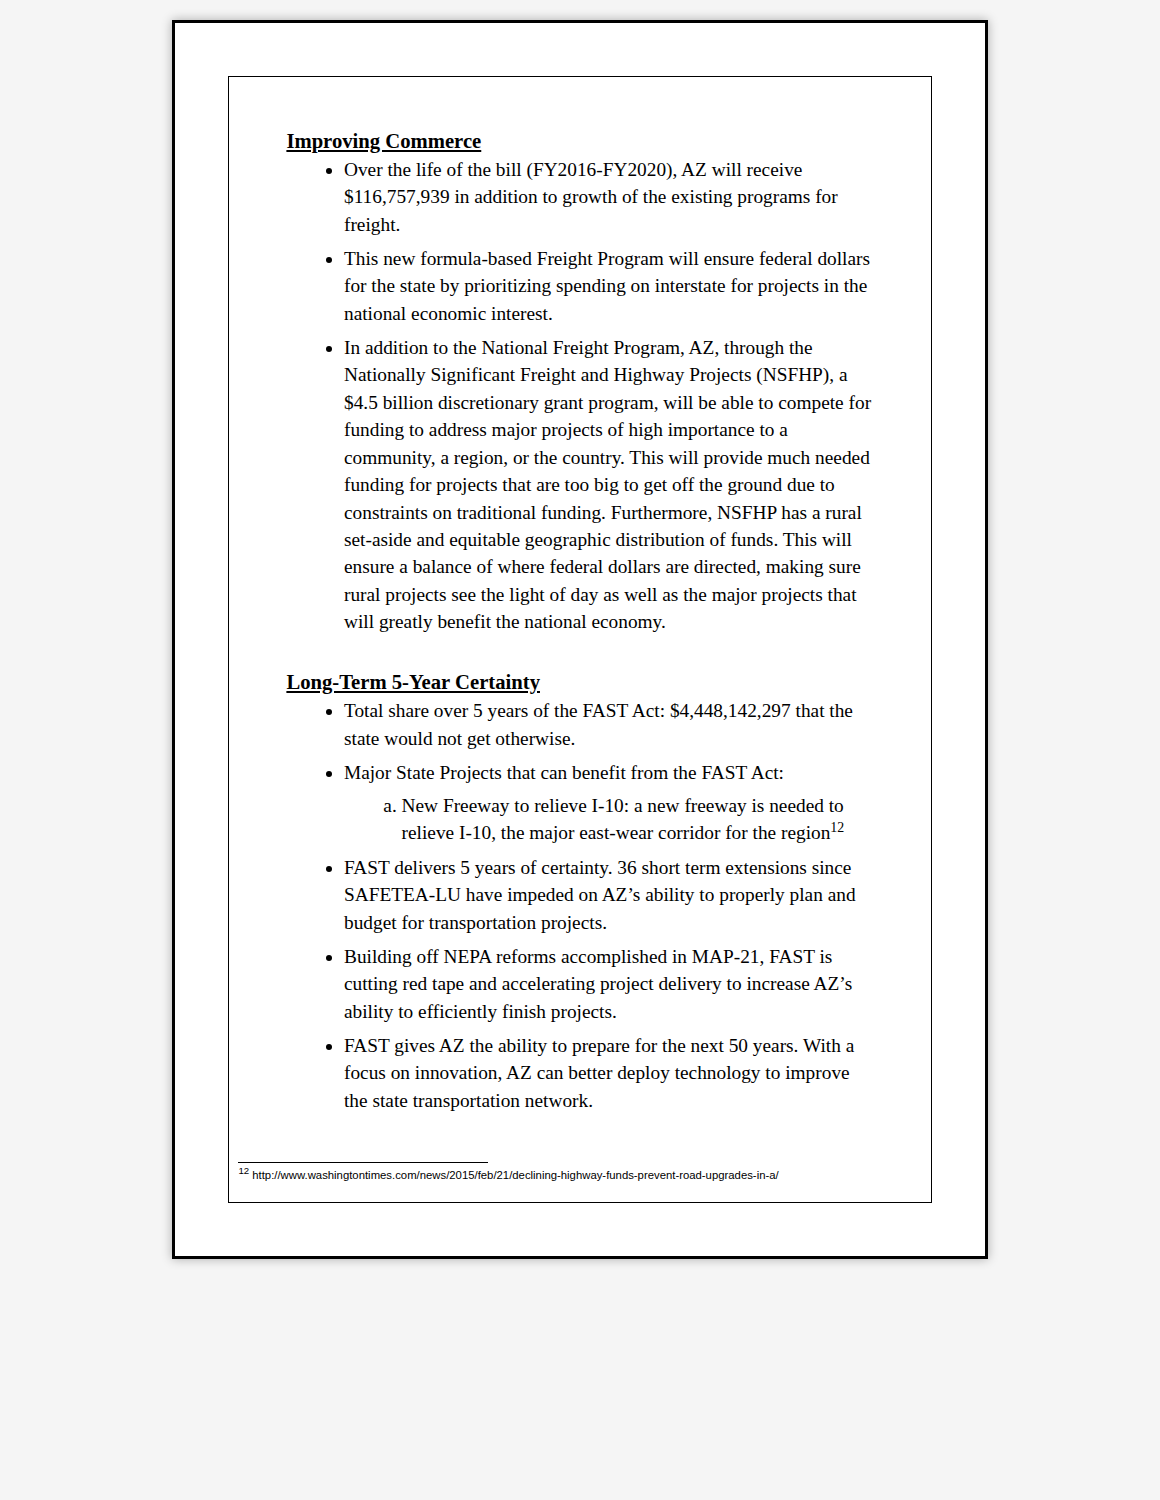Improving Commerce
Over the life of the bill (FY2016-FY2020), AZ will receive $116,757,939 in addition to growth of the existing programs for freight.
This new formula-based Freight Program will ensure federal dollars for the state by prioritizing spending on interstate for projects in the national economic interest.
In addition to the National Freight Program, AZ, through the Nationally Significant Freight and Highway Projects (NSFHP), a $4.5 billion discretionary grant program, will be able to compete for funding to address major projects of high importance to a community, a region, or the country. This will provide much needed funding for projects that are too big to get off the ground due to constraints on traditional funding. Furthermore, NSFHP has a rural set-aside and equitable geographic distribution of funds. This will ensure a balance of where federal dollars are directed, making sure rural projects see the light of day as well as the major projects that will greatly benefit the national economy.
Long-Term 5-Year Certainty
Total share over 5 years of the FAST Act: $4,448,142,297 that the state would not get otherwise.
Major State Projects that can benefit from the FAST Act:
New Freeway to relieve I-10: a new freeway is needed to relieve I-10, the major east-wear corridor for the region12
FAST delivers 5 years of certainty. 36 short term extensions since SAFETEA-LU have impeded on AZ’s ability to properly plan and budget for transportation projects.
Building off NEPA reforms accomplished in MAP-21, FAST is cutting red tape and accelerating project delivery to increase AZ’s ability to efficiently finish projects.
FAST gives AZ the ability to prepare for the next 50 years. With a focus on innovation, AZ can better deploy technology to improve the state transportation network.
12 http://www.washingtontimes.com/news/2015/feb/21/declining-highway-funds-prevent-road-upgrades-in-a/